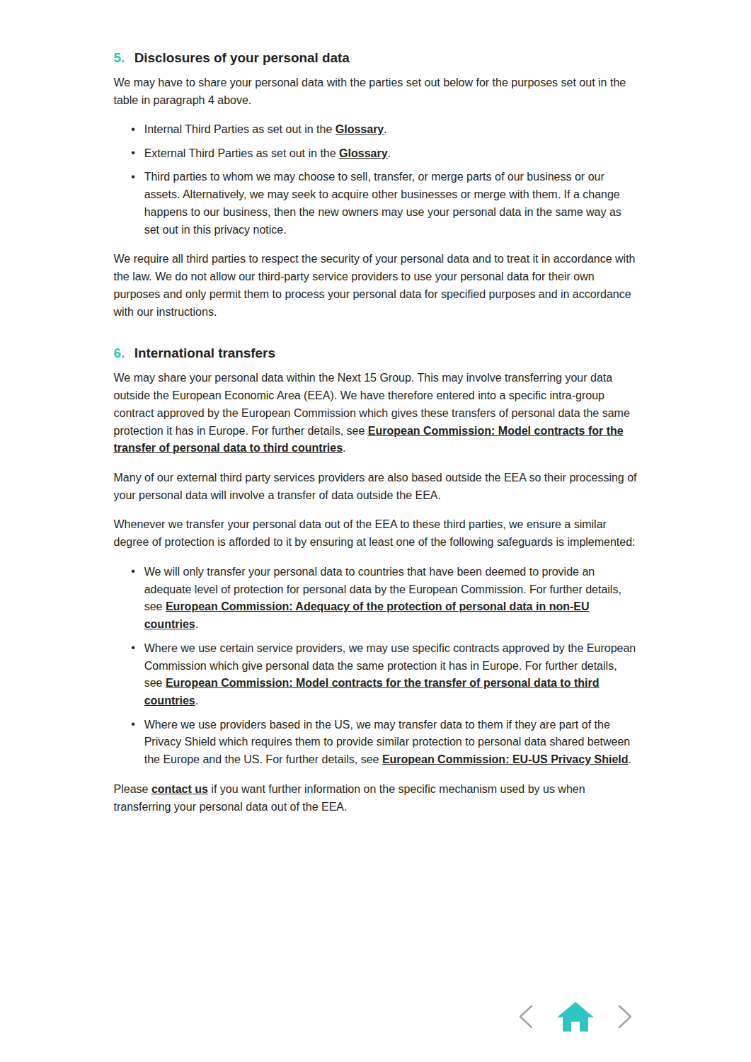5. Disclosures of your personal data
We may have to share your personal data with the parties set out below for the purposes set out in the table in paragraph 4 above.
Internal Third Parties as set out in the Glossary.
External Third Parties as set out in the Glossary.
Third parties to whom we may choose to sell, transfer, or merge parts of our business or our assets. Alternatively, we may seek to acquire other businesses or merge with them. If a change happens to our business, then the new owners may use your personal data in the same way as set out in this privacy notice.
We require all third parties to respect the security of your personal data and to treat it in accordance with the law. We do not allow our third-party service providers to use your personal data for their own purposes and only permit them to process your personal data for specified purposes and in accordance with our instructions.
6. International transfers
We may share your personal data within the Next 15 Group. This may involve transferring your data outside the European Economic Area (EEA). We have therefore entered into a specific intra-group contract approved by the European Commission which gives these transfers of personal data the same protection it has in Europe. For further details, see European Commission: Model contracts for the transfer of personal data to third countries.
Many of our external third party services providers are also based outside the EEA so their processing of your personal data will involve a transfer of data outside the EEA.
Whenever we transfer your personal data out of the EEA to these third parties, we ensure a similar degree of protection is afforded to it by ensuring at least one of the following safeguards is implemented:
We will only transfer your personal data to countries that have been deemed to provide an adequate level of protection for personal data by the European Commission. For further details, see European Commission: Adequacy of the protection of personal data in non-EU countries.
Where we use certain service providers, we may use specific contracts approved by the European Commission which give personal data the same protection it has in Europe. For further details, see European Commission: Model contracts for the transfer of personal data to third countries.
Where we use providers based in the US, we may transfer data to them if they are part of the Privacy Shield which requires them to provide similar protection to personal data shared between the Europe and the US. For further details, see European Commission: EU-US Privacy Shield.
Please contact us if you want further information on the specific mechanism used by us when transferring your personal data out of the EEA.